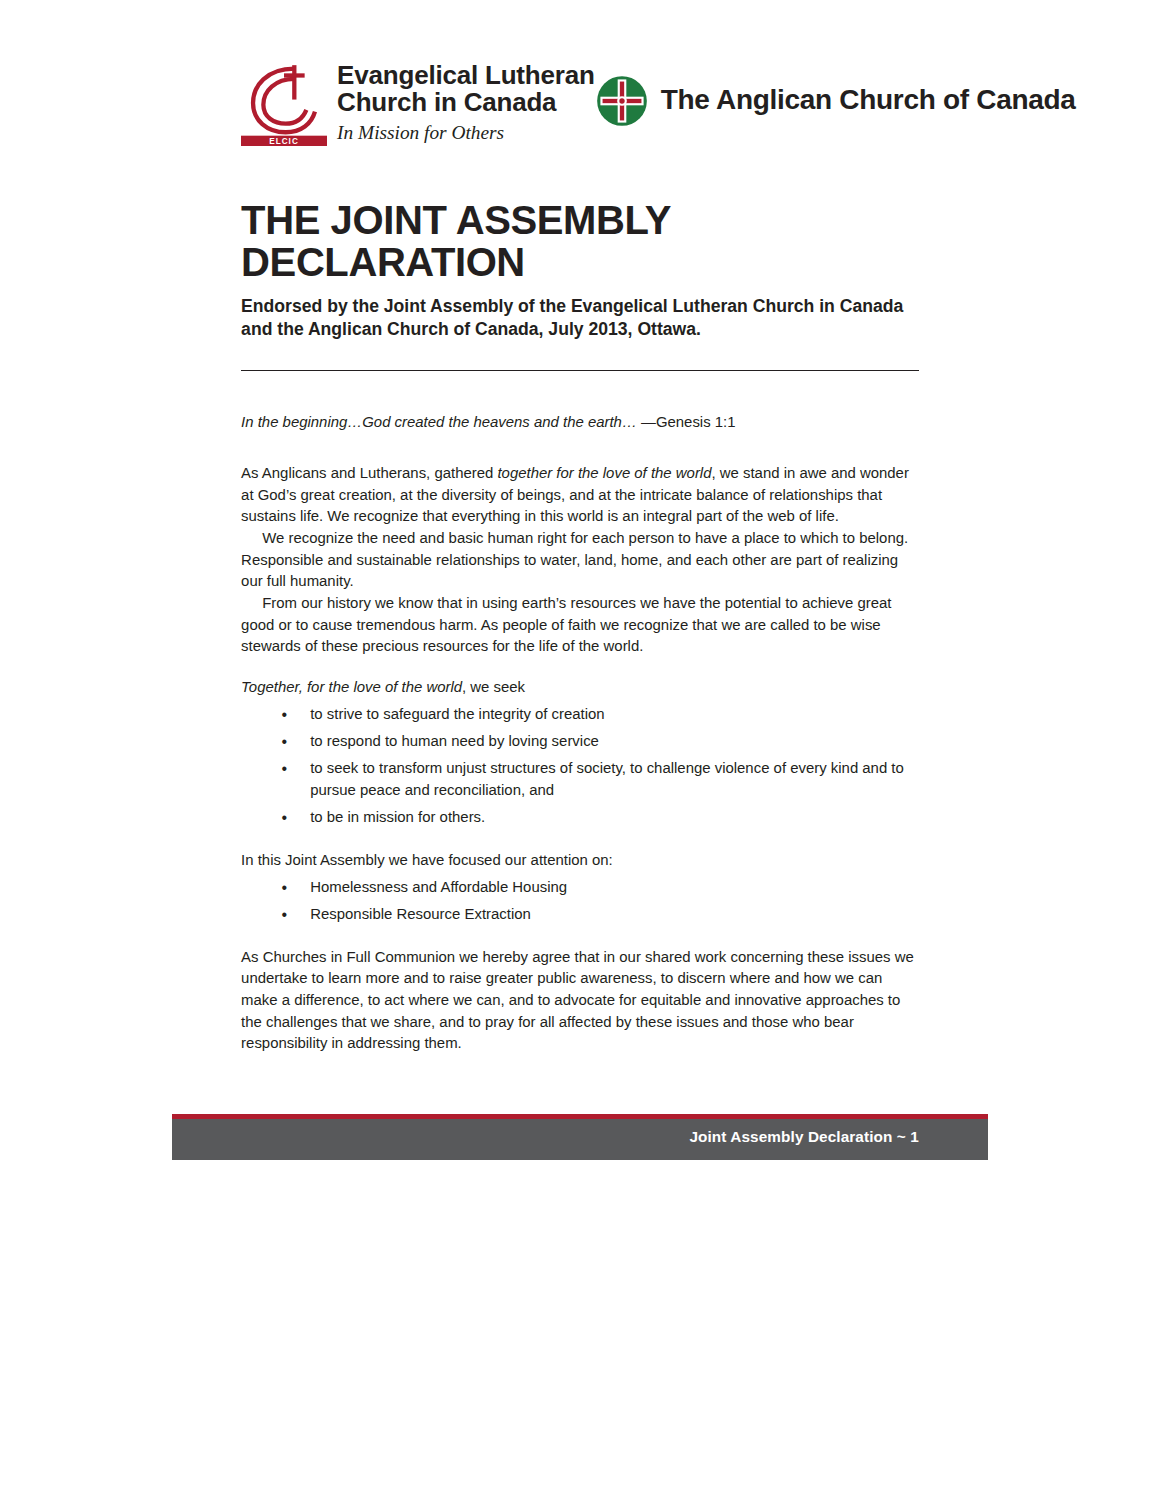ELCIC
Evangelical Lutheran
Church in Canada
In Mission for Others
The Anglican Church of Canada
THE JOINT ASSEMBLY DECLARATION
Endorsed by the Joint Assembly of the Evangelical Lutheran Church in Canada
and the Anglican Church of Canada, July 2013, Ottawa.
In the beginning…God created the heavens and the earth… —Genesis 1:1
As Anglicans and Lutherans, gathered together for the love of the world, we stand in awe and wonder at God’s great creation, at the diversity of beings, and at the intricate balance of relationships that sustains life. We recognize that everything in this world is an integral part of the web of life.
We recognize the need and basic human right for each person to have a place to which to belong. Responsible and sustainable relationships to water, land, home, and each other are part of realizing our full humanity.
From our history we know that in using earth’s resources we have the potential to achieve great good or to cause tremendous harm. As people of faith we recognize that we are called to be wise stewards of these precious resources for the life of the world.
Together, for the love of the world, we seek
to strive to safeguard the integrity of creation
to respond to human need by loving service
to seek to transform unjust structures of society, to challenge violence of every kind and to pursue peace and reconciliation, and
to be in mission for others.
In this Joint Assembly we have focused our attention on:
Homelessness and Affordable Housing
Responsible Resource Extraction
As Churches in Full Communion we hereby agree that in our shared work concerning these issues we undertake to learn more and to raise greater public awareness, to discern where and how we can make a difference, to act where we can, and to advocate for equitable and innovative approaches to the challenges that we share, and to pray for all affected by these issues and those who bear responsibility in addressing them.
Joint Assembly Declaration ~ 1